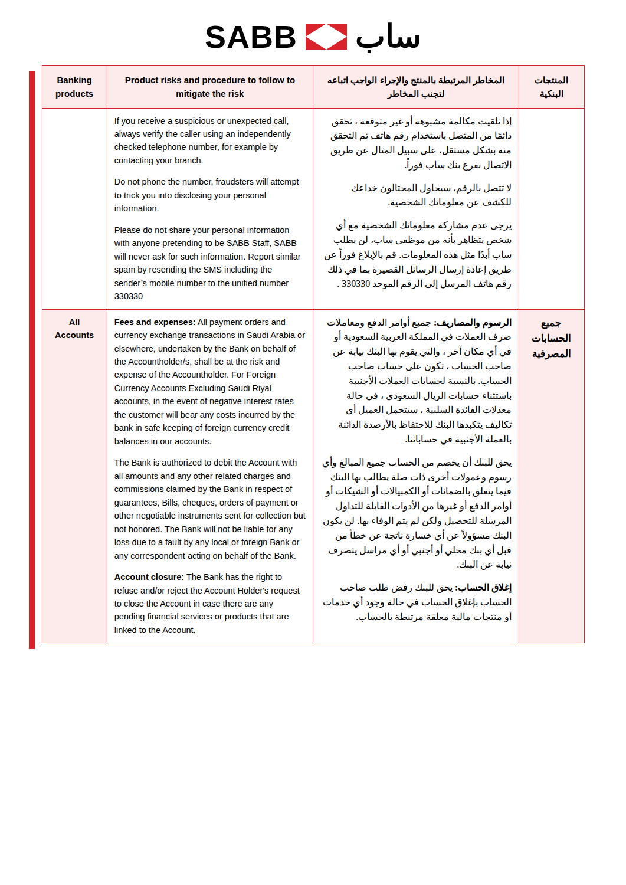SABB ساب
| Banking products | Product risks and procedure to follow to mitigate the risk | المخاطر المرتبطة بالمنتج والإجراء الواجب اتباعه لتجنب المخاطر | المنتجات البنكية |
| --- | --- | --- | --- |
| | If you receive a suspicious or unexpected call, always verify the caller using an independently checked telephone number, for example by contacting your branch. Do not phone the number, fraudsters will attempt to trick you into disclosing your personal information. Please do not share your personal information with anyone pretending to be SABB Staff, SABB will never ask for such information. Report similar spam by resending the SMS including the sender’s mobile number to the unified number 330330 | إذا تلقيت مكالمة مشبوهة أو غير متوقعة ، تحقق دائمًا من المتصل باستخدام رقم هاتف تم التحقق منه بشكل مستقل، على سبيل المثال عن طريق الاتصال بفرع بنك ساب فوراً. لا تتصل بالرقم، سيحاول المحتالون خداعك للكشف عن معلوماتك الشخصية. يرجى عدم مشاركة معلوماتك الشخصية مع أي شخص يتظاهر بأنه من موظفي ساب، لن يطلب ساب أبدًا مثل هذه المعلومات. قم بالإبلاغ فوراً عن طريق إعادة إرسال الرسائل القصيرة بما في ذلك رقم هاتف المرسل إلى الرقم الموحد 330330 . | |
| All Accounts | Fees and expenses: All payment orders and currency exchange transactions in Saudi Arabia or elsewhere, undertaken by the Bank on behalf of the Accountholder/s, shall be at the risk and expense of the Accountholder. For Foreign Currency Accounts Excluding Saudi Riyal accounts, in the event of negative interest rates the customer will bear any costs incurred by the bank in safe keeping of foreign currency credit balances in our accounts. The Bank is authorized to debit the Account with all amounts and any other related charges and commissions claimed by the Bank in respect of guarantees, Bills, cheques, orders of payment or other negotiable instruments sent for collection but not honored. The Bank will not be liable for any loss due to a fault by any local or foreign Bank or any correspondent acting on behalf of the Bank. Account closure: The Bank has the right to refuse and/or reject the Account Holder's request to close the Account in case there are any pending financial services or products that are linked to the Account. | الرسوم والمصاريف: جميع أوامر الدفع ومعاملات صرف العملات في المملكة العربية السعودية أو في أي مكان آخر ، والتي يقوم بها البنك نيابة عن صاحب الحساب ، تكون على حساب صاحب الحساب. بالنسبة لحسابات العملات الأجنبية باستثناء حسابات الريال السعودي ، في حالة معدلات الفائدة السلبية ، سيتحمل العميل أي تكاليف يتكبدها البنك للاحتفاظ بالأرصدة الدائنة بالعملة الأجنبية في حساباتنا. يحق للبنك أن يخصم من الحساب جميع المبالغ وأي رسوم وعمولات أخرى ذات صلة يطالب بها البنك فيما يتعلق بالضمانات أو الكمبيالات أو الشيكات أو أوامر الدفع أو غيرها من الأدوات القابلة للتداول المرسلة للتحصيل ولكن لم يتم الوفاء بها. لن يكون البنك مسؤولاً عن أي خسارة ناتجة عن خطأ من قبل أي بنك محلي أو أجنبي أو أي مراسل يتصرف نيابة عن البنك. إغلاق الحساب: يحق للبنك رفض طلب صاحب الحساب بإغلاق الحساب في حالة وجود أي خدمات أو منتجات مالية معلقة مرتبطة بالحساب. | جميع الحسابات المصرفية |